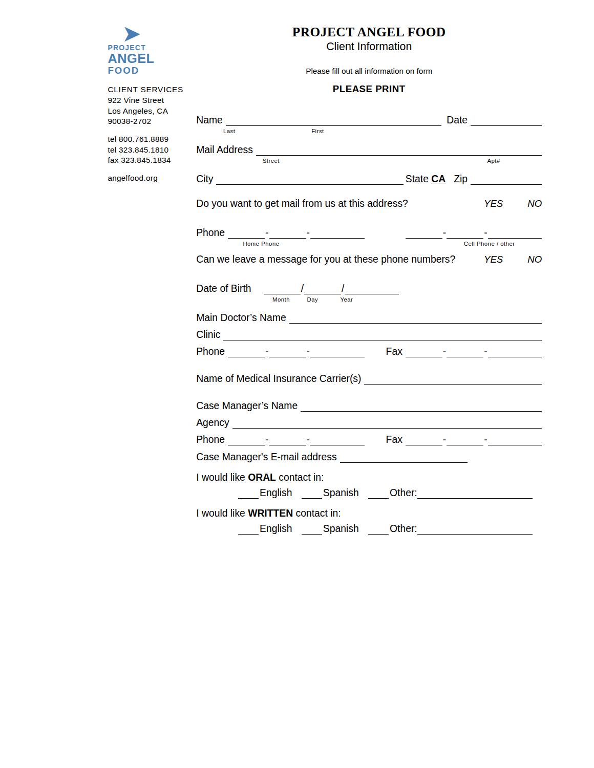➤
PROJECT
ANGEL
FOOD
CLIENT SERVICES
922 Vine Street
Los Angeles, CA
90038-2702
tel 800.761.8889
tel 323.845.1810
fax 323.845.1834
angelfood.org
PROJECT ANGEL FOOD
Client Information
Please fill out all information on form
PLEASE PRINT
Name Date
Last First
Mail Address
Street Apt#
City State CA Zip
Do you want to get mail from us at this address? YES NO
Phone - - - -
Home Phone Cell Phone / other
Can we leave a message for you at these phone numbers? YES NO
Date of Birth / /
Month Day Year
Main Doctor’s Name
Clinic
Phone - - Fax - -
Name of Medical Insurance Carrier(s)
Case Manager’s Name
Agency
Phone - - Fax - -
Case Manager's E-mail address
I would like ORAL contact in:
English Spanish Other:
I would like WRITTEN contact in:
English Spanish Other: